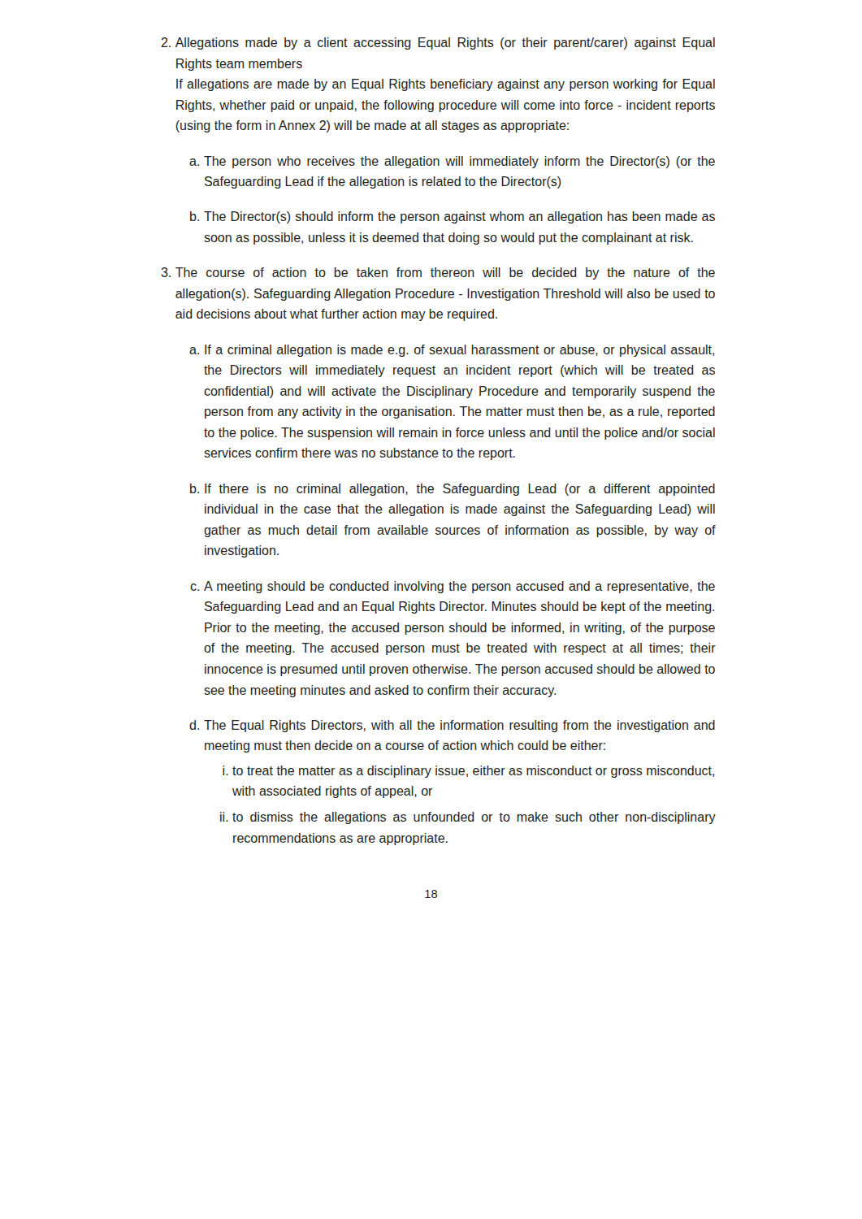Allegations made by a client accessing Equal Rights (or their parent/carer) against Equal Rights team members
If allegations are made by an Equal Rights beneficiary against any person working for Equal Rights, whether paid or unpaid, the following procedure will come into force - incident reports (using the form in Annex 2) will be made at all stages as appropriate:
The person who receives the allegation will immediately inform the Director(s) (or the Safeguarding Lead if the allegation is related to the Director(s)
The Director(s) should inform the person against whom an allegation has been made as soon as possible, unless it is deemed that doing so would put the complainant at risk.
The course of action to be taken from thereon will be decided by the nature of the allegation(s). Safeguarding Allegation Procedure - Investigation Threshold will also be used to aid decisions about what further action may be required.
If a criminal allegation is made e.g. of sexual harassment or abuse, or physical assault, the Directors will immediately request an incident report (which will be treated as confidential) and will activate the Disciplinary Procedure and temporarily suspend the person from any activity in the organisation. The matter must then be, as a rule, reported to the police. The suspension will remain in force unless and until the police and/or social services confirm there was no substance to the report.
If there is no criminal allegation, the Safeguarding Lead (or a different appointed individual in the case that the allegation is made against the Safeguarding Lead) will gather as much detail from available sources of information as possible, by way of investigation.
A meeting should be conducted involving the person accused and a representative, the Safeguarding Lead and an Equal Rights Director. Minutes should be kept of the meeting. Prior to the meeting, the accused person should be informed, in writing, of the purpose of the meeting. The accused person must be treated with respect at all times; their innocence is presumed until proven otherwise. The person accused should be allowed to see the meeting minutes and asked to confirm their accuracy.
The Equal Rights Directors, with all the information resulting from the investigation and meeting must then decide on a course of action which could be either:
to treat the matter as a disciplinary issue, either as misconduct or gross misconduct, with associated rights of appeal, or
to dismiss the allegations as unfounded or to make such other non-disciplinary recommendations as are appropriate.
18